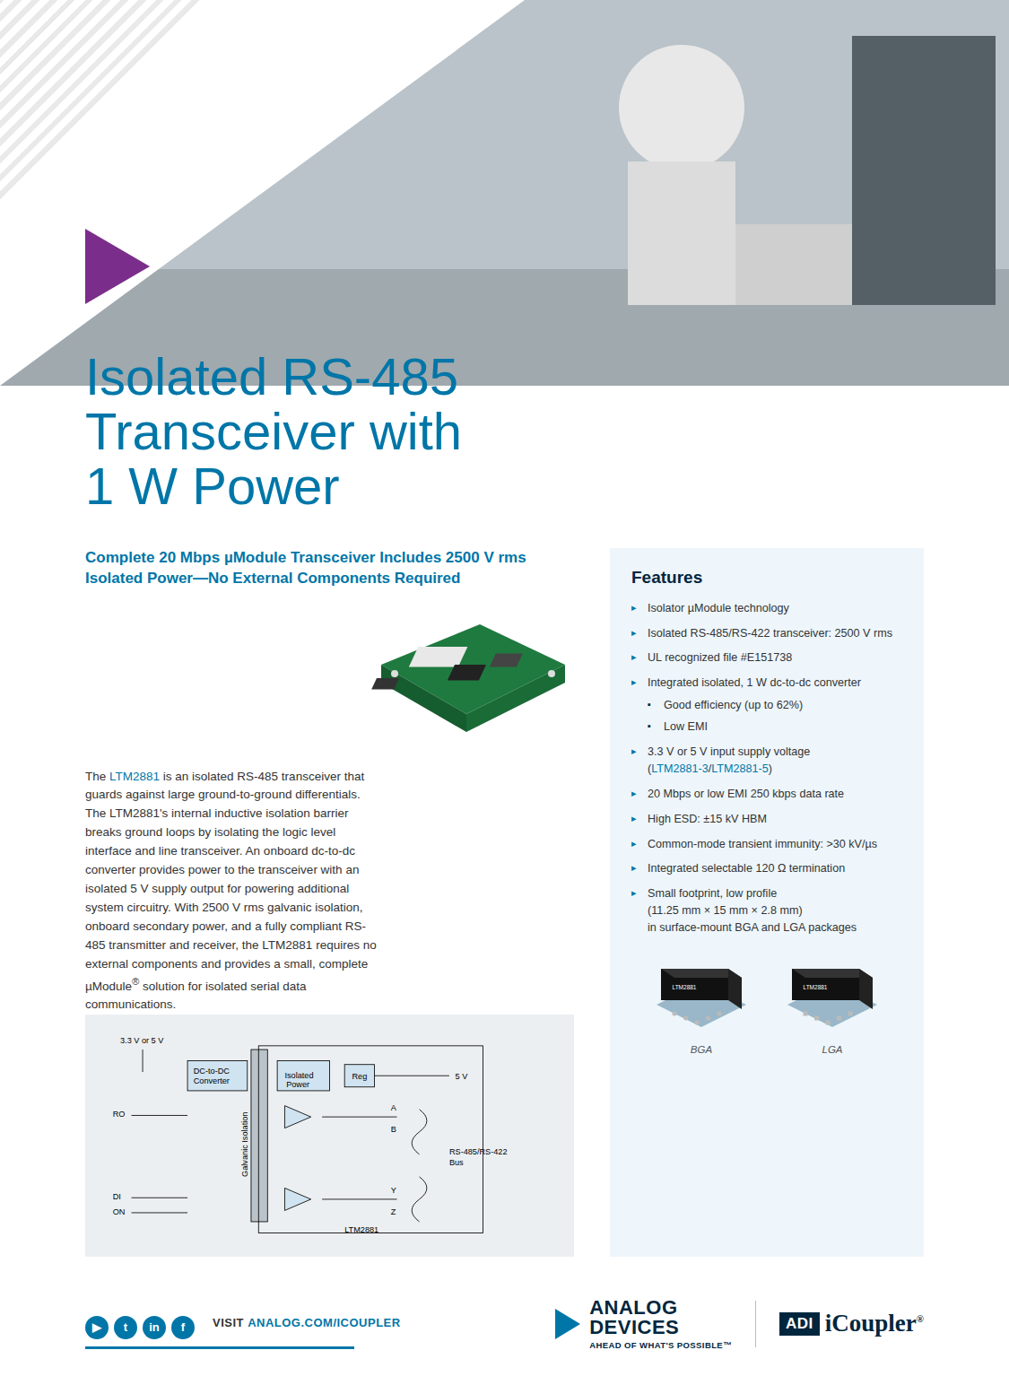Isolated RS-485
Transceiver with
1 W Power
Complete 20 Mbps µModule Transceiver Includes 2500 V rms
Isolated Power—No External Components Required
The LTM2881 is an isolated RS-485 transceiver that guards against large ground-to-ground differentials. The LTM2881's internal inductive isolation barrier breaks ground loops by isolating the logic level interface and line transceiver. An onboard dc-to-dc converter provides power to the transceiver with an isolated 5 V supply output for powering additional system circuitry. With 2500 V rms galvanic isolation, onboard secondary power, and a fully compliant RS-485 transmitter and receiver, the LTM2881 requires no external components and provides a small, complete µModule® solution for isolated serial data communications.
Features
Isolator µModule technology
Isolated RS-485/RS-422 transceiver: 2500 V rms
UL recognized file #E151738
Integrated isolated, 1 W dc-to-dc converter
Good efficiency (up to 62%)
Low EMI
3.3 V or 5 V input supply voltage
(LTM2881-3/LTM2881-5)
20 Mbps or low EMI 250 kbps data rate
High ESD: ±15 kV HBM
Common-mode transient immunity: >30 kV/µs
Integrated selectable 120 Ω termination
Small footprint, low profile
(11.25 mm × 15 mm × 2.8 mm)
in surface-mount BGA and LGA packages
BGA
LGA
▶ t in f VISIT ANALOG.COM/ICOUPLER
ANALOG
DEVICES
AHEAD OF WHAT'S POSSIBLE™
ADI iCoupler®